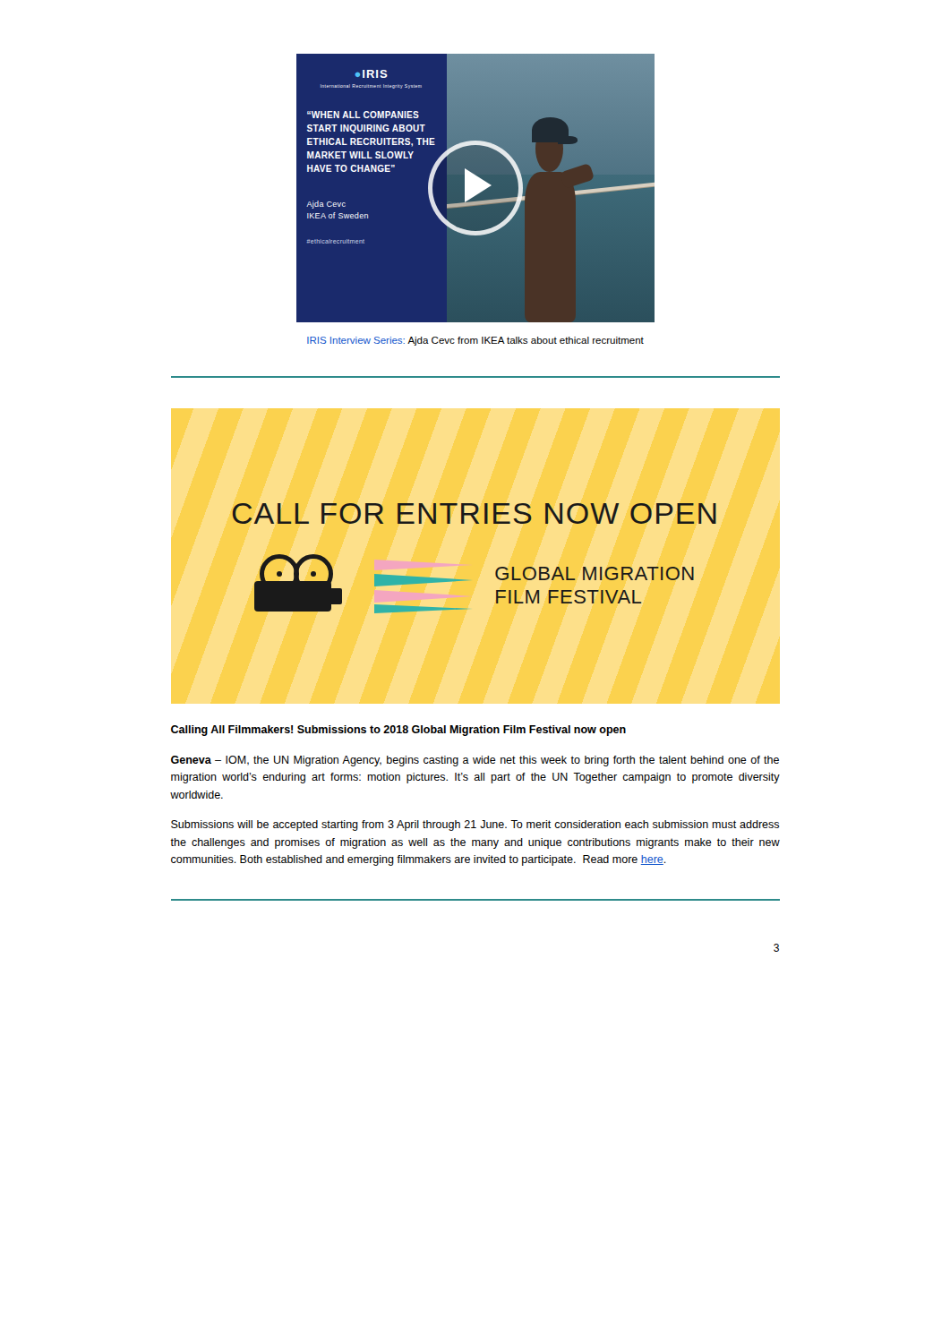●IRISInternational Recruitment Integrity System
“When all companies start inquiring about ethical recruiters, the market will slowly have to change”
Ajda Cevc
IKEA of Sweden
#ethicalrecruitment
IRIS Interview Series: Ajda Cevc from IKEA talks about ethical recruitment
CALL FOR ENTRIES NOW OPEN
GLOBAL MIGRATION
FILM FESTIVAL
Calling All Filmmakers! Submissions to 2018 Global Migration Film Festival now open
Geneva – IOM, the UN Migration Agency, begins casting a wide net this week to bring forth the talent behind one of the migration world’s enduring art forms: motion pictures. It’s all part of the UN Together campaign to promote diversity worldwide.
Submissions will be accepted starting from 3 April through 21 June. To merit consideration each submission must address the challenges and promises of migration as well as the many and unique contributions migrants make to their new communities. Both established and emerging filmmakers are invited to participate. Read more here.
3